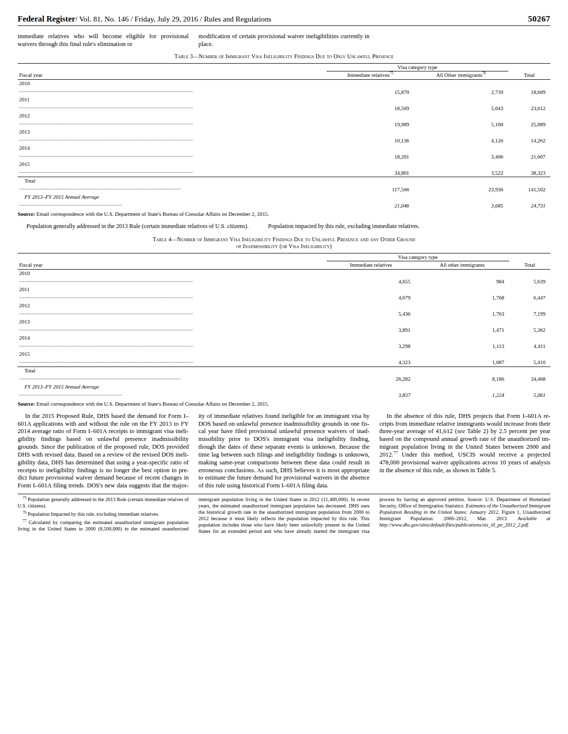Federal Register/ Vol. 81, No. 146 / Friday, July 29, 2016 / Rules and Regulations
50267
immediate relatives who will become eligible for provisional waivers through this final rule's elimination or
modification of certain provisional waiver ineligibilities currently in place.
Table 3—Number of Immigrant Visa Ineligibility Findings Due to Only Unlawful Presence
| Fiscal year | Visa category type | Total |
| --- | --- | --- |
| Immediate relatives 75 | All Other immigrants 76 |
| 2010 .................................................................................................................................. | 15,870 | 2,739 | 18,609 |
| 2011 .................................................................................................................................. | 18,569 | 5,043 | 23,612 |
| 2012 .................................................................................................................................. | 19,989 | 5,100 | 25,089 |
| 2013 .................................................................................................................................. | 10,136 | 4,126 | 14,262 |
| 2014 .................................................................................................................................. | 18,201 | 3,406 | 21,607 |
| 2015 .................................................................................................................................. | 34,801 | 3,522 | 38,323 |
| Total ......................................................................................................................... | 117,566 | 23,936 | 141,502 |
| FY 2013–FY 2015 Annual Average ............................................................................. | 21,046 | 3,685 | 24,731 |
Source: Email correspondence with the U.S. Department of State's Bureau of Consular Affairs on December 2, 2015.
Population generally addressed in the 2013 Rule (certain immediate relatives of U.S. citizens).
Population impacted by this rule, excluding immediate relatives.
Table 4—Number of Immigrant Visa Ineligibility Findings Due to Unlawful Presence and any Other Ground of Inadmissibility (or Visa Ineligibility)
| Fiscal year | Visa category type | Total |
| --- | --- | --- |
| Immediate relatives | All other immigrants |
| 2010 .................................................................................................................................. | 4,655 | 984 | 5,639 |
| 2011 .................................................................................................................................. | 4,679 | 1,768 | 6,447 |
| 2012 .................................................................................................................................. | 5,436 | 1,763 | 7,199 |
| 2013 .................................................................................................................................. | 3,891 | 1,471 | 5,362 |
| 2014 .................................................................................................................................. | 3,298 | 1,113 | 4,411 |
| 2015 .................................................................................................................................. | 4,323 | 1,087 | 5,410 |
| Total ......................................................................................................................... | 26,282 | 8,186 | 34,468 |
| FY 2013–FY 2015 Annual Average ............................................................................. | 3,837 | 1,224 | 5,061 |
Source: Email correspondence with the U.S. Department of State's Bureau of Consular Affairs on December 2, 2015.
In the 2015 Proposed Rule, DHS based the demand for Form I–601A applications with and without the rule on the FY 2013 to FY 2014 average ratio of Form I–601A receipts to immigrant visa ineligibility findings based on unlawful presence inadmissibility grounds. Since the publication of the proposed rule, DOS provided DHS with revised data. Based on a review of the revised DOS ineligibility data, DHS has determined that using a year-specific ratio of receipts to ineligibility findings is no longer the best option to predict future provisional waiver demand because of recent changes in Form I–601A filing trends. DOS's new data suggests that the majority of immediate relatives found ineligible for an immigrant visa by DOS based on unlawful presence inadmissibility grounds in one fiscal year have filed provisional unlawful presence waivers of inadmissibility prior to DOS's immigrant visa ineligibility finding, though the dates of these separate events is unknown. Because the time lag between such filings and ineligibility findings is unknown, making same-year comparisons between these data could result in erroneous conclusions. As such, DHS believes it is most appropriate to estimate the future demand for provisional waivers in the absence of this rule using historical Form I–601A filing data.
In the absence of this rule, DHS projects that Form I–601A receipts from immediate relative immigrants would increase from their three-year average of 41,612 (see Table 2) by 2.5 percent per year based on the compound annual growth rate of the unauthorized immigrant population living in the United States between 2000 and 2012.77 Under this method, USCIS would receive a projected 478,000 provisional waiver applications across 10 years of analysis in the absence of this rule, as shown in Table 5.
75 Population generally addressed in the 2013 Rule (certain immediate relaives of U.S. citizens).
76 Population Impacted by this rule, excluding immediate relatives.
77 Calculated by comparing the estimated unauthorized immigrant population living in the United States in 2000 (8,500,000) to the estimated unauthorized immigrant population living in the United States in 2012 (11,400,000). In recent years, the estimated unauthorized immigrant population has decreased. DHS uses the historical growth rate in the unauthorized immigrant population from 2000 to 2012 because it most likely reflects the population impacted by this rule. This population includes those who have likely been unlawfully present in the United States for an extended period and who have already started the immigrant visa process by having an approved petition. Source: U.S. Department of Homeland Security, Office of Immigration Statistics. Estimates of the Unauthorized Immigrant Population Residing in the United States: January 2012, Figure 1, Unauthorized Immigrant Population: 2000–2012, Mar. 2013. Available at http://www.dhs.gov/sites/default/files/publications/ois_ill_pe_2012_2.pdf.